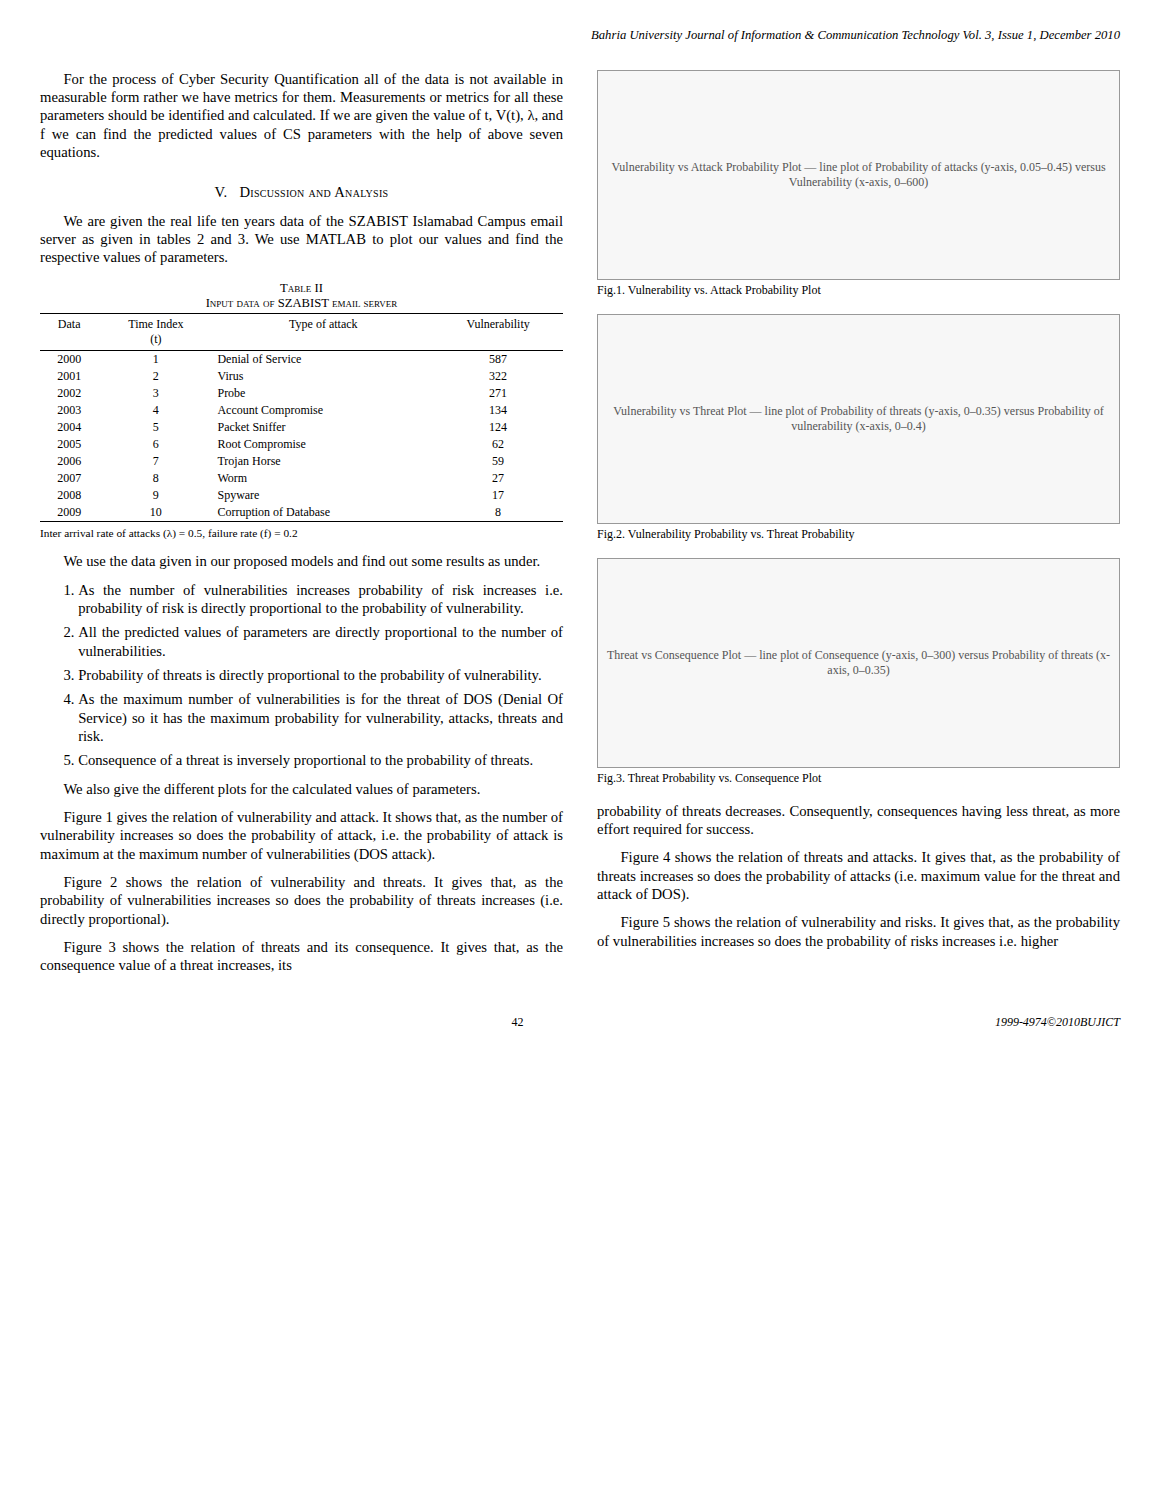Bahria University Journal of Information & Communication Technology Vol. 3, Issue 1, December 2010
For the process of Cyber Security Quantification all of the data is not available in measurable form rather we have metrics for them. Measurements or metrics for all these parameters should be identified and calculated. If we are given the value of t, V(t), λ, and f we can find the predicted values of CS parameters with the help of above seven equations.
V. Discussion and Analysis
We are given the real life ten years data of the SZABIST Islamabad Campus email server as given in tables 2 and 3. We use MATLAB to plot our values and find the respective values of parameters.
Table II
Input data of SZABIST email server
| Data | Time Index (t) | Type of attack | Vulnerability |
| --- | --- | --- | --- |
| 2000 | 1 | Denial of Service | 587 |
| 2001 | 2 | Virus | 322 |
| 2002 | 3 | Probe | 271 |
| 2003 | 4 | Account Compromise | 134 |
| 2004 | 5 | Packet Sniffer | 124 |
| 2005 | 6 | Root Compromise | 62 |
| 2006 | 7 | Trojan Horse | 59 |
| 2007 | 8 | Worm | 27 |
| 2008 | 9 | Spyware | 17 |
| 2009 | 10 | Corruption of Database | 8 |
Inter arrival rate of attacks (λ) = 0.5, failure rate (f) = 0.2
We use the data given in our proposed models and find out some results as under.
As the number of vulnerabilities increases probability of risk increases i.e. probability of risk is directly proportional to the probability of vulnerability.
All the predicted values of parameters are directly proportional to the number of vulnerabilities.
Probability of threats is directly proportional to the probability of vulnerability.
As the maximum number of vulnerabilities is for the threat of DOS (Denial Of Service) so it has the maximum probability for vulnerability, attacks, threats and risk.
Consequence of a threat is inversely proportional to the probability of threats.
We also give the different plots for the calculated values of parameters.
Figure 1 gives the relation of vulnerability and attack. It shows that, as the number of vulnerability increases so does the probability of attack, i.e. the probability of attack is maximum at the maximum number of vulnerabilities (DOS attack).
Figure 2 shows the relation of vulnerability and threats. It gives that, as the probability of vulnerabilities increases so does the probability of threats increases (i.e. directly proportional).
Figure 3 shows the relation of threats and its consequence. It gives that, as the consequence value of a threat increases, its
Vulnerability vs Attack Probability Plot — line plot of Probability of attacks (y-axis, 0.05–0.45) versus Vulnerability (x-axis, 0–600)
Fig.1. Vulnerability vs. Attack Probability Plot
Vulnerability vs Threat Plot — line plot of Probability of threats (y-axis, 0–0.35) versus Probability of vulnerability (x-axis, 0–0.4)
Fig.2. Vulnerability Probability vs. Threat Probability
Threat vs Consequence Plot — line plot of Consequence (y-axis, 0–300) versus Probability of threats (x-axis, 0–0.35)
Fig.3. Threat Probability vs. Consequence Plot
probability of threats decreases. Consequently, consequences having less threat, as more effort required for success.
Figure 4 shows the relation of threats and attacks. It gives that, as the probability of threats increases so does the probability of attacks (i.e. maximum value for the threat and attack of DOS).
Figure 5 shows the relation of vulnerability and risks. It gives that, as the probability of vulnerabilities increases so does the probability of risks increases i.e. higher
42 1999-4974©2010BUJICT